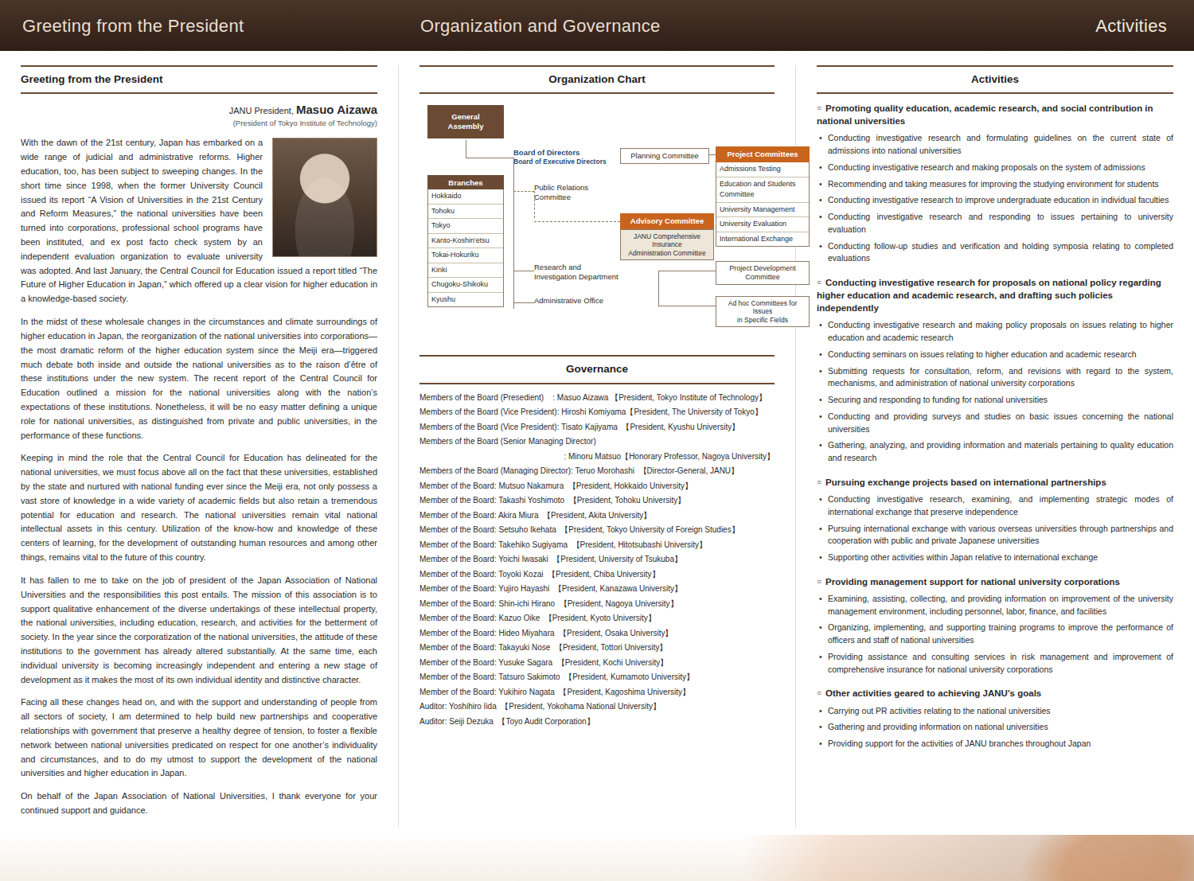Greeting from the President
Organization and Governance
Activities
Greeting from the President
JANU President, Masuo Aizawa
(President of Tokyo Institute of Technology)
With the dawn of the 21st century, Japan has embarked on a wide range of judicial and administrative reforms. Higher education, too, has been subject to sweeping changes. In the short time since 1998, when the former University Council issued its report “A Vision of Universities in the 21st Century and Reform Measures,” the national universities have been turned into corporations, professional school programs have been instituted, and ex post facto check system by an independent evaluation organization to evaluate university was adopted. And last January, the Central Council for Education issued a report titled “The Future of Higher Education in Japan,” which offered up a clear vision for higher education in a knowledge-based society.
In the midst of these wholesale changes in the circumstances and climate surroundings of higher education in Japan, the reorganization of the national universities into corporations—the most dramatic reform of the higher education system since the Meiji era—triggered much debate both inside and outside the national universities as to the raison d’être of these institutions under the new system. The recent report of the Central Council for Education outlined a mission for the national universities along with the nation’s expectations of these institutions. Nonetheless, it will be no easy matter defining a unique role for national universities, as distinguished from private and public universities, in the performance of these functions.
Keeping in mind the role that the Central Council for Education has delineated for the national universities, we must focus above all on the fact that these universities, established by the state and nurtured with national funding ever since the Meiji era, not only possess a vast store of knowledge in a wide variety of academic fields but also retain a tremendous potential for education and research. The national universities remain vital national intellectual assets in this century. Utilization of the know-how and knowledge of these centers of learning, for the development of outstanding human resources and among other things, remains vital to the future of this country.
It has fallen to me to take on the job of president of the Japan Association of National Universities and the responsibilities this post entails. The mission of this association is to support qualitative enhancement of the diverse undertakings of these intellectual property, the national universities, including education, research, and activities for the betterment of society. In the year since the corporatization of the national universities, the attitude of these institutions to the government has already altered substantially. At the same time, each individual university is becoming increasingly independent and entering a new stage of development as it makes the most of its own individual identity and distinctive character.
Facing all these changes head on, and with the support and understanding of people from all sectors of society, I am determined to help build new partnerships and cooperative relationships with government that preserve a healthy degree of tension, to foster a flexible network between national universities predicated on respect for one another’s individuality and circumstances, and to do my utmost to support the development of the national universities and higher education in Japan.
On behalf of the Japan Association of National Universities, I thank everyone for your continued support and guidance.
Organization Chart
General
Assembly
Board of Directors
Board of Executive Directors
Planning Committee
Project Committees
Admissions Testing
Education and Students
Committee
University Management
University Evaluation
International Exchange
Branches
Hokkaido
Tohoku
Tokyo
Kanto-Koshin'etsu
Tokai-Hokuriku
Kinki
Chugoku-Shikoku
Kyushu
Public Relations
Committee
Advisory Committee
JANU Comprehensive Insurance
Administration Committee
Research and
Investigation Department
Project Development
Committee
Administrative Office
Ad hoc Committees for Issues
in Specific Fields
Governance
Members of the Board (Presedient) : Masuo Aizawa 【President, Tokyo Institute of Technology】
Members of the Board (Vice President): Hiroshi Komiyama【President, The University of Tokyo】
Members of the Board (Vice President): Tisato Kajiyama 【President, Kyushu University】
Members of the Board (Senior Managing Director)
: Minoru Matsuo【Honorary Professor, Nagoya University】
Members of the Board (Managing Director): Teruo Morohashi 【Director-General, JANU】
Member of the Board: Mutsuo Nakamura 【President, Hokkaido University】
Member of the Board: Takashi Yoshimoto 【President, Tohoku University】
Member of the Board: Akira Miura 【President, Akita University】
Member of the Board: Setsuho Ikehata 【President, Tokyo University of Foreign Studies】
Member of the Board: Takehiko Sugiyama 【President, Hitotsubashi University】
Member of the Board: Yoichi Iwasaki 【President, University of Tsukuba】
Member of the Board: Toyoki Kozai 【President, Chiba University】
Member of the Board: Yujiro Hayashi 【President, Kanazawa University】
Member of the Board: Shin-ichi Hirano 【President, Nagoya University】
Member of the Board: Kazuo Oike 【President, Kyoto University】
Member of the Board: Hideo Miyahara 【President, Osaka University】
Member of the Board: Takayuki Nose 【President, Tottori University】
Member of the Board: Yusuke Sagara 【President, Kochi University】
Member of the Board: Tatsuro Sakimoto 【President, Kumamoto University】
Member of the Board: Yukihiro Nagata 【President, Kagoshima University】
Auditor: Yoshihiro Iida 【President, Yokohama National University】
Auditor: Seiji Dezuka 【Toyo Audit Corporation】
Activities
Promoting quality education, academic research, and social contribution in national universities
Conducting investigative research and formulating guidelines on the current state of admissions into national universities
Conducting investigative research and making proposals on the system of admissions
Recommending and taking measures for improving the studying environment for students
Conducting investigative research to improve undergraduate education in individual faculties
Conducting investigative research and responding to issues pertaining to university evaluation
Conducting follow-up studies and verification and holding symposia relating to completed evaluations
Conducting investigative research for proposals on national policy regarding higher education and academic research, and drafting such policies independently
Conducting investigative research and making policy proposals on issues relating to higher education and academic research
Conducting seminars on issues relating to higher education and academic research
Submitting requests for consultation, reform, and revisions with regard to the system, mechanisms, and administration of national university corporations
Securing and responding to funding for national universities
Conducting and providing surveys and studies on basic issues concerning the national universities
Gathering, analyzing, and providing information and materials pertaining to quality education and research
Pursuing exchange projects based on international partnerships
Conducting investigative research, examining, and implementing strategic modes of international exchange that preserve independence
Pursuing international exchange with various overseas universities through partnerships and cooperation with public and private Japanese universities
Supporting other activities within Japan relative to international exchange
Providing management support for national university corporations
Examining, assisting, collecting, and providing information on improvement of the university management environment, including personnel, labor, finance, and facilities
Organizing, implementing, and supporting training programs to improve the performance of officers and staff of national universities
Providing assistance and consulting services in risk management and improvement of comprehensive insurance for national university corporations
Other activities geared to achieving JANU’s goals
Carrying out PR activities relating to the national universities
Gathering and providing information on national universities
Providing support for the activities of JANU branches throughout Japan